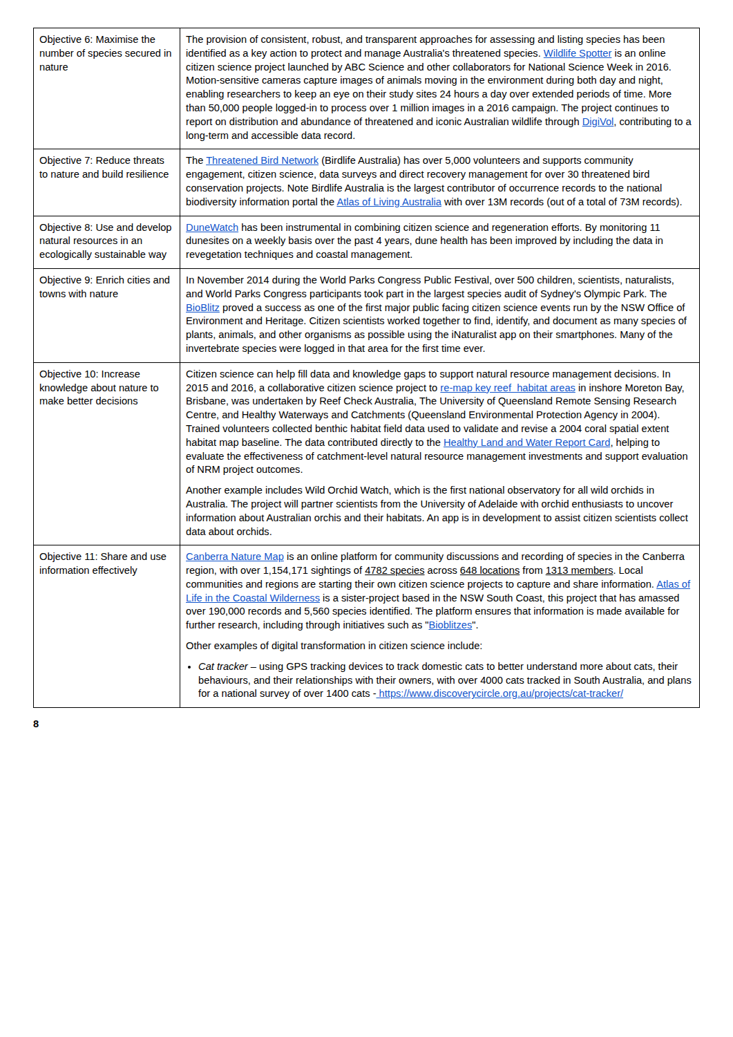| Objective 6: Maximise the number of species secured in nature | The provision of consistent, robust, and transparent approaches for assessing and listing species has been identified as a key action to protect and manage Australia's threatened species. Wildlife Spotter is an online citizen science project launched by ABC Science and other collaborators for National Science Week in 2016. Motion-sensitive cameras capture images of animals moving in the environment during both day and night, enabling researchers to keep an eye on their study sites 24 hours a day over extended periods of time. More than 50,000 people logged-in to process over 1 million images in a 2016 campaign. The project continues to report on distribution and abundance of threatened and iconic Australian wildlife through DigiVol , contributing to a long-term and accessible data record. |
| Objective 7: Reduce threats to nature and build resilience | The Threatened Bird Network (Birdlife Australia) has over 5,000 volunteers and supports community engagement, citizen science, data surveys and direct recovery management for over 30 threatened bird conservation projects. Note Birdlife Australia is the largest contributor of occurrence records to the national biodiversity information portal the Atlas of Living Australia with over 13M records (out of a total of 73M records). |
| Objective 8: Use and develop natural resources in an ecologically sustainable way | DuneWatch has been instrumental in combining citizen science and regeneration efforts. By monitoring 11 dunesites on a weekly basis over the past 4 years, dune health has been improved by including the data in revegetation techniques and coastal management. |
| Objective 9: Enrich cities and towns with nature | In November 2014 during the World Parks Congress Public Festival, over 500 children, scientists, naturalists, and World Parks Congress participants took part in the largest species audit of Sydney's Olympic Park. The BioBlitz proved a success as one of the first major public facing citizen science events run by the NSW Office of Environment and Heritage. Citizen scientists worked together to find, identify, and document as many species of plants, animals, and other organisms as possible using the iNaturalist app on their smartphones. Many of the invertebrate species were logged in that area for the first time ever. |
| Objective 10: Increase knowledge about nature to make better decisions | Citizen science can help fill data and knowledge gaps to support natural resource management decisions. In 2015 and 2016, a collaborative citizen science project to re-map key reef habitat areas in inshore Moreton Bay, Brisbane, was undertaken by Reef Check Australia, The University of Queensland Remote Sensing Research Centre, and Healthy Waterways and Catchments (Queensland Environmental Protection Agency in 2004). Trained volunteers collected benthic habitat field data used to validate and revise a 2004 coral spatial extent habitat map baseline. The data contributed directly to the Healthy Land and Water Report Card , helping to evaluate the effectiveness of catchment-level natural resource management investments and support evaluation of NRM project outcomes. Another example includes Wild Orchid Watch, which is the first national observatory for all wild orchids in Australia. The project will partner scientists from the University of Adelaide with orchid enthusiasts to uncover information about Australian orchis and their habitats. An app is in development to assist citizen scientists collect data about orchids. |
| Objective 11: Share and use information effectively | Canberra Nature Map is an online platform for community discussions and recording of species in the Canberra region, with over 1,154,171 sightings of 4782 species across 648 locations from 1313 members . Local communities and regions are starting their own citizen science projects to capture and share information. Atlas of Life in the Coastal Wilderness is a sister-project based in the NSW South Coast, this project that has amassed over 190,000 records and 5,560 species identified. The platform ensures that information is made available for further research, including through initiatives such as " Bioblitzes ". Other examples of digital transformation in citizen science include: Cat tracker – using GPS tracking devices to track domestic cats to better understand more about cats, their behaviours, and their relationships with their owners, with over 4000 cats tracked in South Australia, and plans for a national survey of over 1400 cats - https://www.discoverycircle.org.au/projects/cat-tracker/ |
8